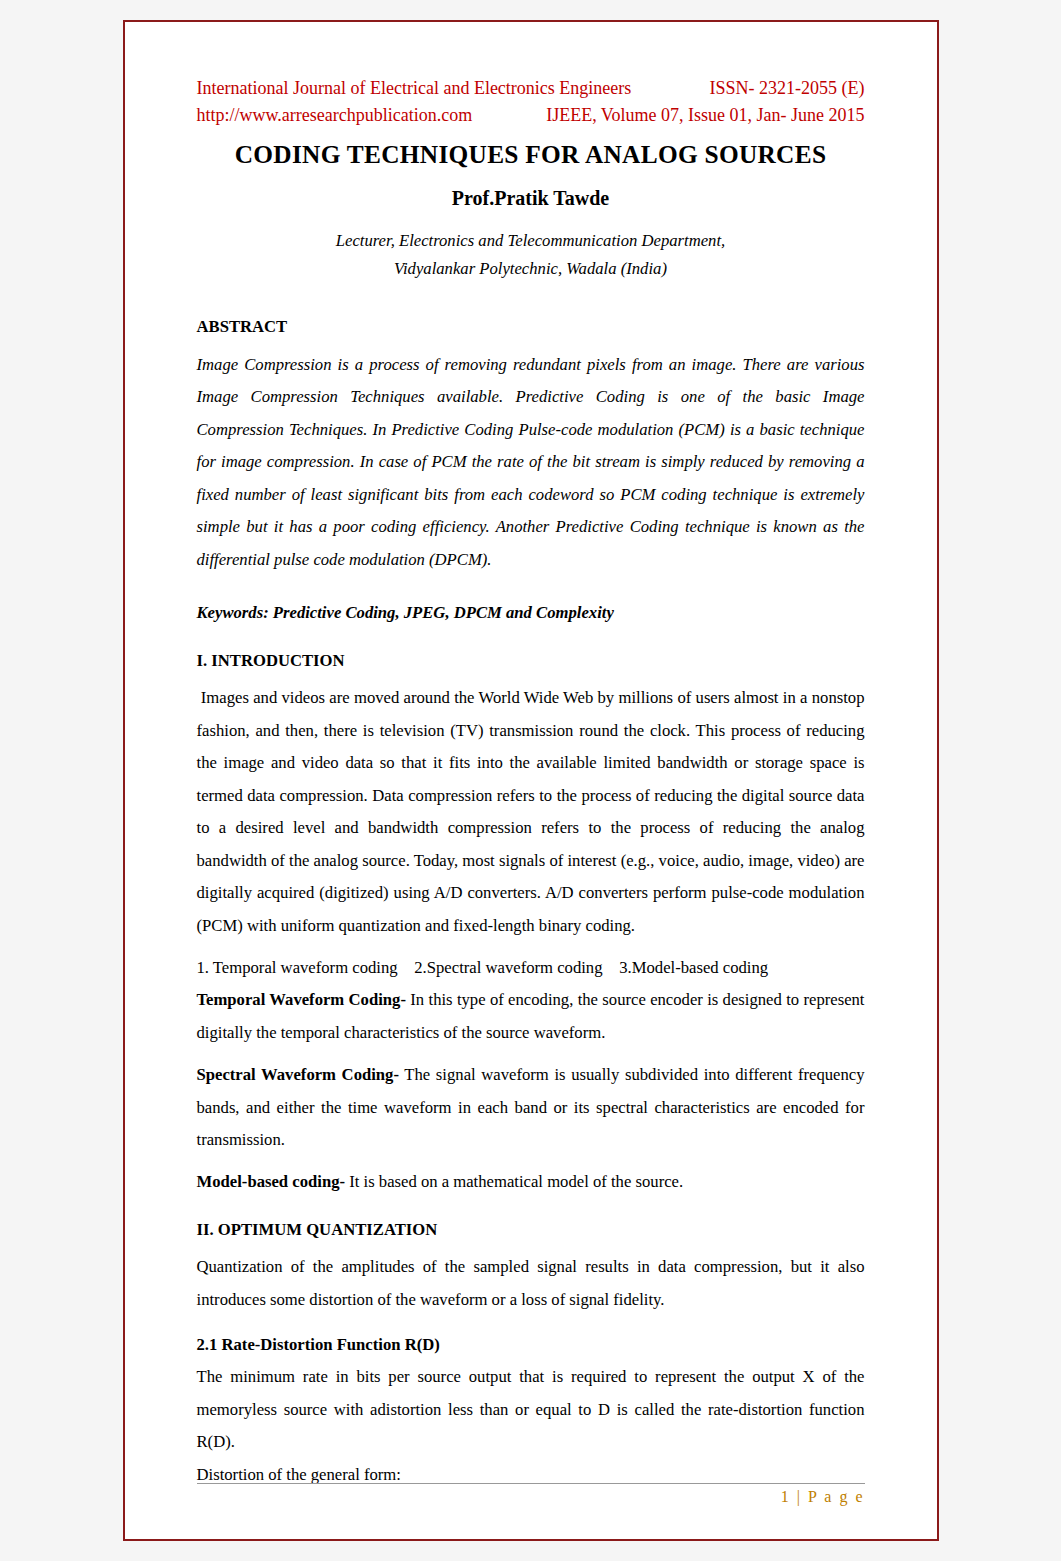International Journal of Electrical and Electronics Engineers ISSN- 2321-2055 (E)
http://www.arresearchpublication.com IJEEE, Volume 07, Issue 01, Jan- June 2015
CODING TECHNIQUES FOR ANALOG SOURCES
Prof.Pratik Tawde
Lecturer, Electronics and Telecommunication Department,
Vidyalankar Polytechnic, Wadala (India)
ABSTRACT
Image Compression is a process of removing redundant pixels from an image. There are various Image Compression Techniques available. Predictive Coding is one of the basic Image Compression Techniques. In Predictive Coding Pulse-code modulation (PCM) is a basic technique for image compression. In case of PCM the rate of the bit stream is simply reduced by removing a fixed number of least significant bits from each codeword so PCM coding technique is extremely simple but it has a poor coding efficiency. Another Predictive Coding technique is known as the differential pulse code modulation (DPCM).
Keywords: Predictive Coding, JPEG, DPCM and Complexity
I. INTRODUCTION
Images and videos are moved around the World Wide Web by millions of users almost in a nonstop fashion, and then, there is television (TV) transmission round the clock. This process of reducing the image and video data so that it fits into the available limited bandwidth or storage space is termed data compression. Data compression refers to the process of reducing the digital source data to a desired level and bandwidth compression refers to the process of reducing the analog bandwidth of the analog source. Today, most signals of interest (e.g., voice, audio, image, video) are digitally acquired (digitized) using A/D converters. A/D converters perform pulse-code modulation (PCM) with uniform quantization and fixed-length binary coding.
1. Temporal waveform coding 2.Spectral waveform coding 3.Model-based coding
Temporal Waveform Coding- In this type of encoding, the source encoder is designed to represent digitally the temporal characteristics of the source waveform.
Spectral Waveform Coding- The signal waveform is usually subdivided into different frequency bands, and either the time waveform in each band or its spectral characteristics are encoded for transmission.
Model-based coding- It is based on a mathematical model of the source.
II. OPTIMUM QUANTIZATION
Quantization of the amplitudes of the sampled signal results in data compression, but it also introduces some distortion of the waveform or a loss of signal fidelity.
2.1 Rate-Distortion Function R(D)
The minimum rate in bits per source output that is required to represent the output X of the memoryless source with adistortion less than or equal to D is called the rate-distortion function R(D).
Distortion of the general form:
1 | P a g e